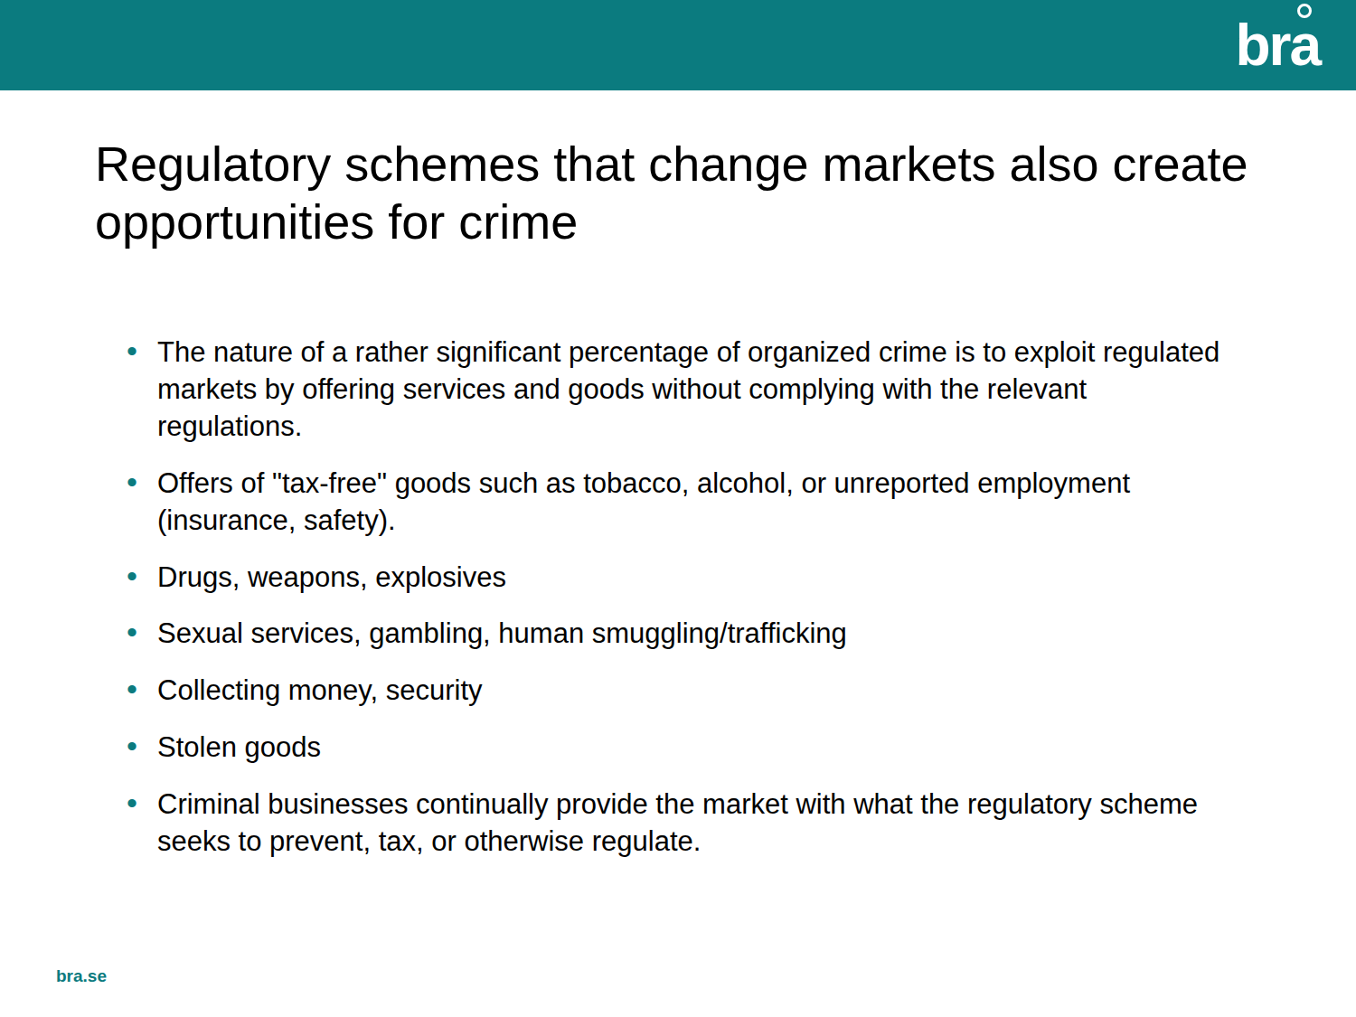bra
Regulatory schemes that change markets also create opportunities for crime
The nature of a rather significant percentage of organized crime is to exploit regulated markets by offering services and goods without complying with the relevant regulations.
Offers of "tax-free" goods such as tobacco, alcohol, or unreported employment (insurance, safety).
Drugs, weapons, explosives
Sexual services, gambling, human smuggling/trafficking
Collecting money, security
Stolen goods
Criminal businesses continually provide the market with what the regulatory scheme seeks to prevent, tax, or otherwise regulate.
bra.se